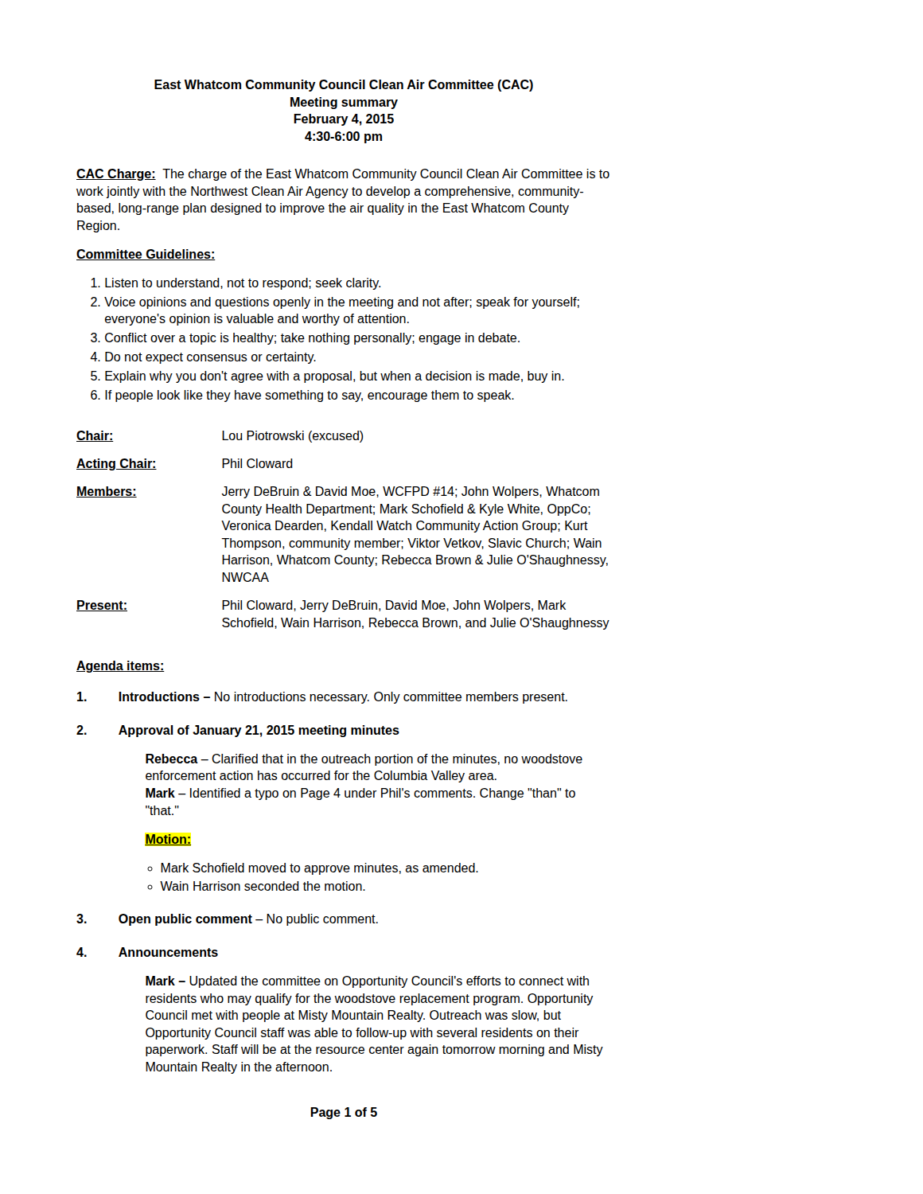East Whatcom Community Council Clean Air Committee (CAC)
Meeting summary
February 4, 2015
4:30-6:00 pm
CAC Charge:
The charge of the East Whatcom Community Council Clean Air Committee is to work jointly with the Northwest Clean Air Agency to develop a comprehensive, community-based, long-range plan designed to improve the air quality in the East Whatcom County Region.
Committee Guidelines:
Listen to understand, not to respond; seek clarity.
Voice opinions and questions openly in the meeting and not after; speak for yourself; everyone's opinion is valuable and worthy of attention.
Conflict over a topic is healthy; take nothing personally; engage in debate.
Do not expect consensus or certainty.
Explain why you don't agree with a proposal, but when a decision is made, buy in.
If people look like they have something to say, encourage them to speak.
| Chair: | Lou Piotrowski (excused) |
| Acting Chair: | Phil Cloward |
| Members: | Jerry DeBruin & David Moe, WCFPD #14; John Wolpers, Whatcom County Health Department; Mark Schofield & Kyle White, OppCo; Veronica Dearden, Kendall Watch Community Action Group; Kurt Thompson, community member; Viktor Vetkov, Slavic Church; Wain Harrison, Whatcom County; Rebecca Brown & Julie O'Shaughnessy, NWCAA |
| Present: | Phil Cloward, Jerry DeBruin, David Moe, John Wolpers, Mark Schofield, Wain Harrison, Rebecca Brown, and Julie O'Shaughnessy |
Agenda items:
1. Introductions – No introductions necessary. Only committee members present.
2. Approval of January 21, 2015 meeting minutes
Rebecca – Clarified that in the outreach portion of the minutes, no woodstove enforcement action has occurred for the Columbia Valley area.
Mark – Identified a typo on Page 4 under Phil's comments. Change "than" to "that."
Motion:
Mark Schofield moved to approve minutes, as amended.
Wain Harrison seconded the motion.
3. Open public comment – No public comment.
4. Announcements
Mark – Updated the committee on Opportunity Council's efforts to connect with residents who may qualify for the woodstove replacement program. Opportunity Council met with people at Misty Mountain Realty. Outreach was slow, but Opportunity Council staff was able to follow-up with several residents on their paperwork. Staff will be at the resource center again tomorrow morning and Misty Mountain Realty in the afternoon.
Page 1 of 5